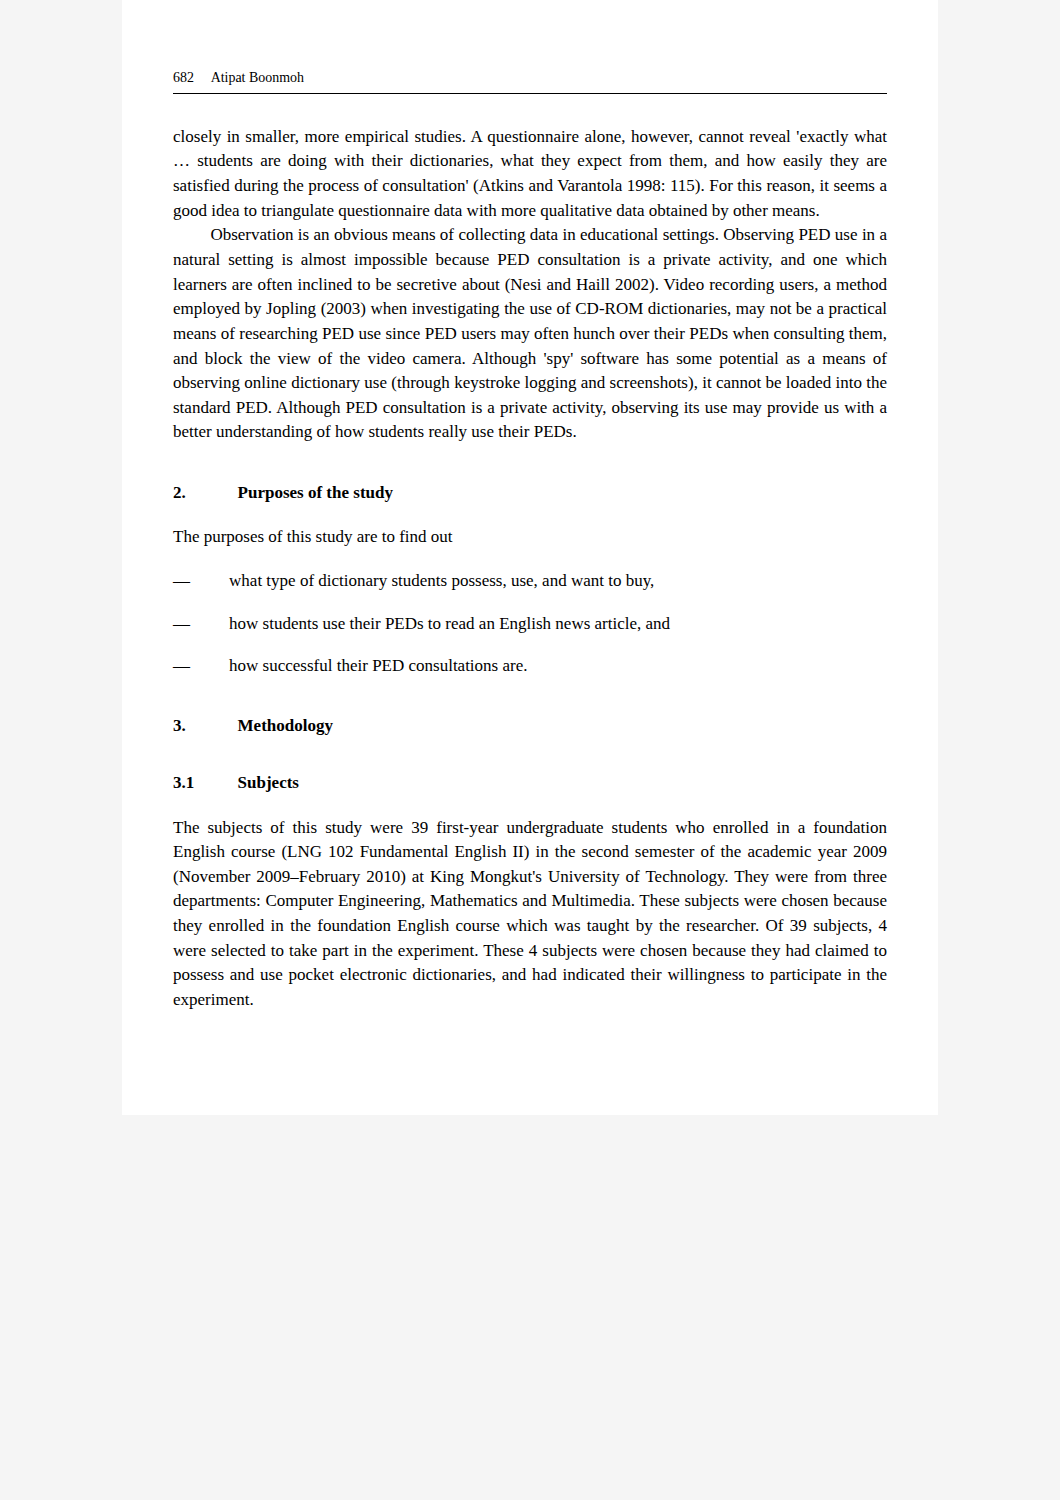682 Atipat Boonmoh
closely in smaller, more empirical studies. A questionnaire alone, however, cannot reveal 'exactly what … students are doing with their dictionaries, what they expect from them, and how easily they are satisfied during the process of consultation' (Atkins and Varantola 1998: 115). For this reason, it seems a good idea to triangulate questionnaire data with more qualitative data obtained by other means.
Observation is an obvious means of collecting data in educational settings. Observing PED use in a natural setting is almost impossible because PED consultation is a private activity, and one which learners are often inclined to be secretive about (Nesi and Haill 2002). Video recording users, a method employed by Jopling (2003) when investigating the use of CD-ROM dictionaries, may not be a practical means of researching PED use since PED users may often hunch over their PEDs when consulting them, and block the view of the video camera. Although 'spy' software has some potential as a means of observing online dictionary use (through keystroke logging and screenshots), it cannot be loaded into the standard PED. Although PED consultation is a private activity, observing its use may provide us with a better understanding of how students really use their PEDs.
2. Purposes of the study
The purposes of this study are to find out
—what type of dictionary students possess, use, and want to buy,
—how students use their PEDs to read an English news article, and
—how successful their PED consultations are.
3. Methodology
3.1 Subjects
The subjects of this study were 39 first-year undergraduate students who enrolled in a foundation English course (LNG 102 Fundamental English II) in the second semester of the academic year 2009 (November 2009–February 2010) at King Mongkut's University of Technology. They were from three departments: Computer Engineering, Mathematics and Multimedia. These subjects were chosen because they enrolled in the foundation English course which was taught by the researcher. Of 39 subjects, 4 were selected to take part in the experiment. These 4 subjects were chosen because they had claimed to possess and use pocket electronic dictionaries, and had indicated their willingness to participate in the experiment.